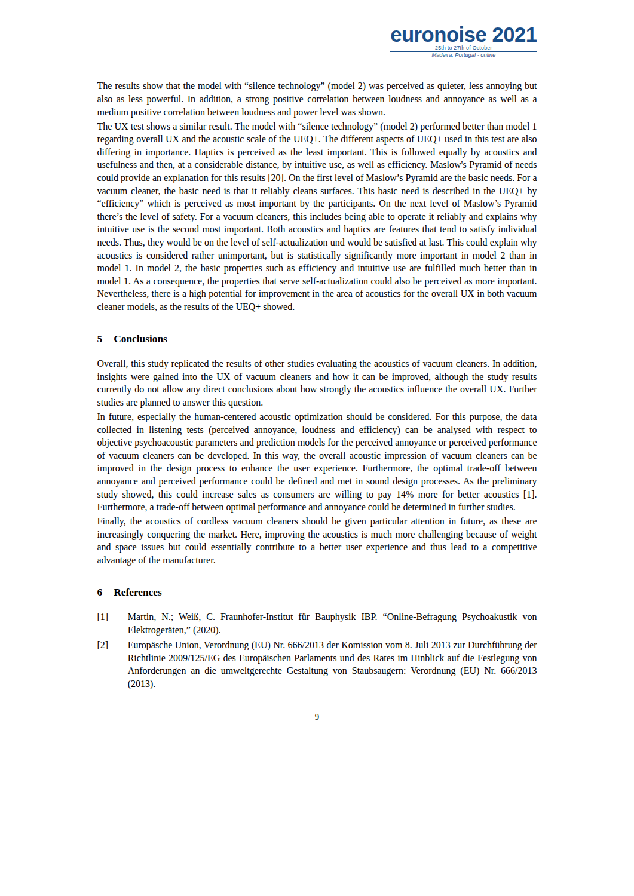euronoise 2021
25th to 27th of October
Madeira, Portugal - online
The results show that the model with “silence technology” (model 2) was perceived as quieter, less annoying but also as less powerful. In addition, a strong positive correlation between loudness and annoyance as well as a medium positive correlation between loudness and power level was shown.
The UX test shows a similar result. The model with “silence technology” (model 2) performed better than model 1 regarding overall UX and the acoustic scale of the UEQ+. The different aspects of UEQ+ used in this test are also differing in importance. Haptics is perceived as the least important. This is followed equally by acoustics and usefulness and then, at a considerable distance, by intuitive use, as well as efficiency. Maslow's Pyramid of needs could provide an explanation for this results [20]. On the first level of Maslow’s Pyramid are the basic needs. For a vacuum cleaner, the basic need is that it reliably cleans surfaces. This basic need is described in the UEQ+ by “efficiency” which is perceived as most important by the participants. On the next level of Maslow’s Pyramid there’s the level of safety. For a vacuum cleaners, this includes being able to operate it reliably and explains why intuitive use is the second most important. Both acoustics and haptics are features that tend to satisfy individual needs. Thus, they would be on the level of self-actualization und would be satisfied at last. This could explain why acoustics is considered rather unimportant, but is statistically significantly more important in model 2 than in model 1. In model 2, the basic properties such as efficiency and intuitive use are fulfilled much better than in model 1. As a consequence, the properties that serve self-actualization could also be perceived as more important. Nevertheless, there is a high potential for improvement in the area of acoustics for the overall UX in both vacuum cleaner models, as the results of the UEQ+ showed.
5 Conclusions
Overall, this study replicated the results of other studies evaluating the acoustics of vacuum cleaners. In addition, insights were gained into the UX of vacuum cleaners and how it can be improved, although the study results currently do not allow any direct conclusions about how strongly the acoustics influence the overall UX. Further studies are planned to answer this question.
In future, especially the human-centered acoustic optimization should be considered. For this purpose, the data collected in listening tests (perceived annoyance, loudness and efficiency) can be analysed with respect to objective psychoacoustic parameters and prediction models for the perceived annoyance or perceived performance of vacuum cleaners can be developed. In this way, the overall acoustic impression of vacuum cleaners can be improved in the design process to enhance the user experience. Furthermore, the optimal trade-off between annoyance and perceived performance could be defined and met in sound design processes. As the preliminary study showed, this could increase sales as consumers are willing to pay 14% more for better acoustics [1]. Furthermore, a trade-off between optimal performance and annoyance could be determined in further studies.
Finally, the acoustics of cordless vacuum cleaners should be given particular attention in future, as these are increasingly conquering the market. Here, improving the acoustics is much more challenging because of weight and space issues but could essentially contribute to a better user experience and thus lead to a competitive advantage of the manufacturer.
6 References
[1]
Martin, N.; Weiß, C. Fraunhofer-Institut für Bauphysik IBP. “Online-Befragung Psychoakustik von Elektrogeräten,” (2020).
[2]
Europäsche Union, Verordnung (EU) Nr. 666/2013 der Komission vom 8. Juli 2013 zur Durchführung der Richtlinie 2009/125/EG des Europäischen Parlaments und des Rates im Hinblick auf die Festlegung von Anforderungen an die umweltgerechte Gestaltung von Staubsaugern: Verordnung (EU) Nr. 666/2013 (2013).
9